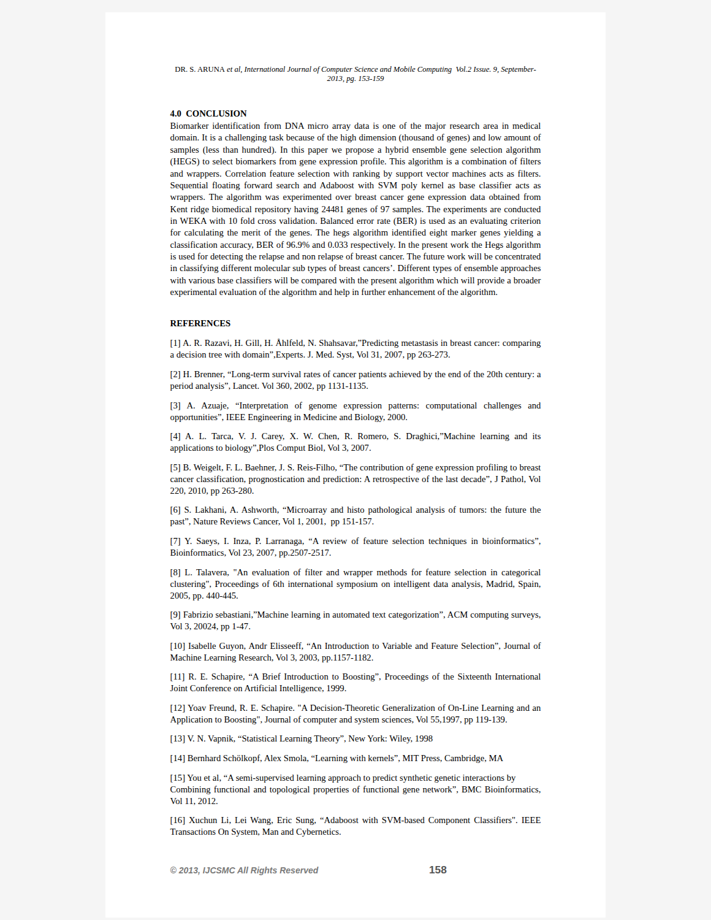DR. S. ARUNA et al, International Journal of Computer Science and Mobile Computing Vol.2 Issue. 9, September- 2013, pg. 153-159
4.0 Conclusion
Biomarker identification from DNA micro array data is one of the major research area in medical domain. It is a challenging task because of the high dimension (thousand of genes) and low amount of samples (less than hundred). In this paper we propose a hybrid ensemble gene selection algorithm (HEGS) to select biomarkers from gene expression profile. This algorithm is a combination of filters and wrappers. Correlation feature selection with ranking by support vector machines acts as filters. Sequential floating forward search and Adaboost with SVM poly kernel as base classifier acts as wrappers. The algorithm was experimented over breast cancer gene expression data obtained from Kent ridge biomedical repository having 24481 genes of 97 samples. The experiments are conducted in WEKA with 10 fold cross validation. Balanced error rate (BER) is used as an evaluating criterion for calculating the merit of the genes. The hegs algorithm identified eight marker genes yielding a classification accuracy, BER of 96.9% and 0.033 respectively. In the present work the Hegs algorithm is used for detecting the relapse and non relapse of breast cancer. The future work will be concentrated in classifying different molecular sub types of breast cancers’. Different types of ensemble approaches with various base classifiers will be compared with the present algorithm which will provide a broader experimental evaluation of the algorithm and help in further enhancement of the algorithm.
REFERENCES
[1] A. R. Razavi, H. Gill, H. Åhlfeld, N. Shahsavar,”Predicting metastasis in breast cancer: comparing a decision tree with domain”,Experts. J. Med. Syst, Vol 31, 2007, pp 263-273.
[2] H. Brenner, “Long-term survival rates of cancer patients achieved by the end of the 20th century: a period analysis”, Lancet. Vol 360, 2002, pp 1131-1135.
[3] A. Azuaje, “Interpretation of genome expression patterns: computational challenges and opportunities”, IEEE Engineering in Medicine and Biology, 2000.
[4] A. L. Tarca, V. J. Carey, X. W. Chen, R. Romero, S. Draghici,”Machine learning and its applications to biology”,Plos Comput Biol, Vol 3, 2007.
[5] B. Weigelt, F. L. Baehner, J. S. Reis-Filho, “The contribution of gene expression profiling to breast cancer classification, prognostication and prediction: A retrospective of the last decade”, J Pathol, Vol 220, 2010, pp 263-280.
[6] S. Lakhani, A. Ashworth, “Microarray and histo pathological analysis of tumors: the future the past”, Nature Reviews Cancer, Vol 1, 2001, pp 151-157.
[7] Y. Saeys, I. Inza, P. Larranaga, “A review of feature selection techniques in bioinformatics”, Bioinformatics, Vol 23, 2007, pp.2507-2517.
[8] L. Talavera, "An evaluation of filter and wrapper methods for feature selection in categorical clustering", Proceedings of 6th international symposium on intelligent data analysis, Madrid, Spain, 2005, pp. 440-445.
[9] Fabrizio sebastiani,”Machine learning in automated text categorization”, ACM computing surveys, Vol 3, 20024, pp 1-47.
[10] Isabelle Guyon, Andr Elisseeff, “An Introduction to Variable and Feature Selection”, Journal of Machine Learning Research, Vol 3, 2003, pp.1157-1182.
[11] R. E. Schapire, “A Brief Introduction to Boosting”, Proceedings of the Sixteenth International Joint Conference on Artificial Intelligence, 1999.
[12] Yoav Freund, R. E. Schapire. "A Decision-Theoretic Generalization of On-Line Learning and an Application to Boosting", Journal of computer and system sciences, Vol 55,1997, pp 119-139.
[13] V. N. Vapnik, “Statistical Learning Theory”, New York: Wiley, 1998
[14] Bernhard Schölkopf, Alex Smola, “Learning with kernels”, MIT Press, Cambridge, MA
[15] You et al, “A semi-supervised learning approach to predict synthetic genetic interactions by
Combining functional and topological properties of functional gene network”, BMC Bioinformatics, Vol 11, 2012.
[16] Xuchun Li, Lei Wang, Eric Sung, “Adaboost with SVM-based Component Classifiers". IEEE Transactions On System, Man and Cybernetics.
© 2013, IJCSMC All Rights Reserved
158